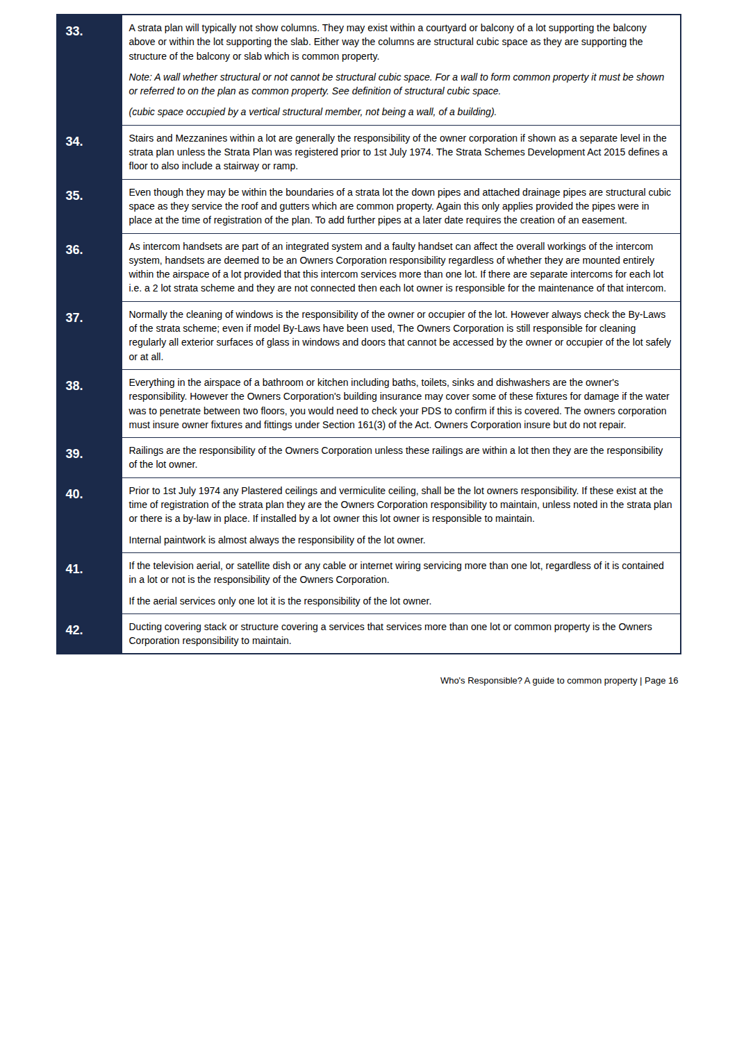| 33. | A strata plan will typically not show columns. They may exist within a courtyard or balcony of a lot supporting the balcony above or within the lot supporting the slab. Either way the columns are structural cubic space as they are supporting the structure of the balcony or slab which is common property. Note: A wall whether structural or not cannot be structural cubic space. For a wall to form common property it must be shown or referred to on the plan as common property. See definition of structural cubic space. (cubic space occupied by a vertical structural member, not being a wall, of a building). |
| 34. | Stairs and Mezzanines within a lot are generally the responsibility of the owner corporation if shown as a separate level in the strata plan unless the Strata Plan was registered prior to 1st July 1974. The Strata Schemes Development Act 2015 defines a floor to also include a stairway or ramp. |
| 35. | Even though they may be within the boundaries of a strata lot the down pipes and attached drainage pipes are structural cubic space as they service the roof and gutters which are common property. Again this only applies provided the pipes were in place at the time of registration of the plan. To add further pipes at a later date requires the creation of an easement. |
| 36. | As intercom handsets are part of an integrated system and a faulty handset can affect the overall workings of the intercom system, handsets are deemed to be an Owners Corporation responsibility regardless of whether they are mounted entirely within the airspace of a lot provided that this intercom services more than one lot. If there are separate intercoms for each lot i.e. a 2 lot strata scheme and they are not connected then each lot owner is responsible for the maintenance of that intercom. |
| 37. | Normally the cleaning of windows is the responsibility of the owner or occupier of the lot. However always check the By-Laws of the strata scheme; even if model By-Laws have been used, The Owners Corporation is still responsible for cleaning regularly all exterior surfaces of glass in windows and doors that cannot be accessed by the owner or occupier of the lot safely or at all. |
| 38. | Everything in the airspace of a bathroom or kitchen including baths, toilets, sinks and dishwashers are the owner's responsibility. However the Owners Corporation's building insurance may cover some of these fixtures for damage if the water was to penetrate between two floors, you would need to check your PDS to confirm if this is covered. The owners corporation must insure owner fixtures and fittings under Section 161(3) of the Act. Owners Corporation insure but do not repair. |
| 39. | Railings are the responsibility of the Owners Corporation unless these railings are within a lot then they are the responsibility of the lot owner. |
| 40. | Prior to 1st July 1974 any Plastered ceilings and vermiculite ceiling, shall be the lot owners responsibility. If these exist at the time of registration of the strata plan they are the Owners Corporation responsibility to maintain, unless noted in the strata plan or there is a by-law in place. If installed by a lot owner this lot owner is responsible to maintain. Internal paintwork is almost always the responsibility of the lot owner. |
| 41. | If the television aerial, or satellite dish or any cable or internet wiring servicing more than one lot, regardless of it is contained in a lot or not is the responsibility of the Owners Corporation. If the aerial services only one lot it is the responsibility of the lot owner. |
| 42. | Ducting covering stack or structure covering a services that services more than one lot or common property is the Owners Corporation responsibility to maintain. |
Who's Responsible? A guide to common property | Page 16